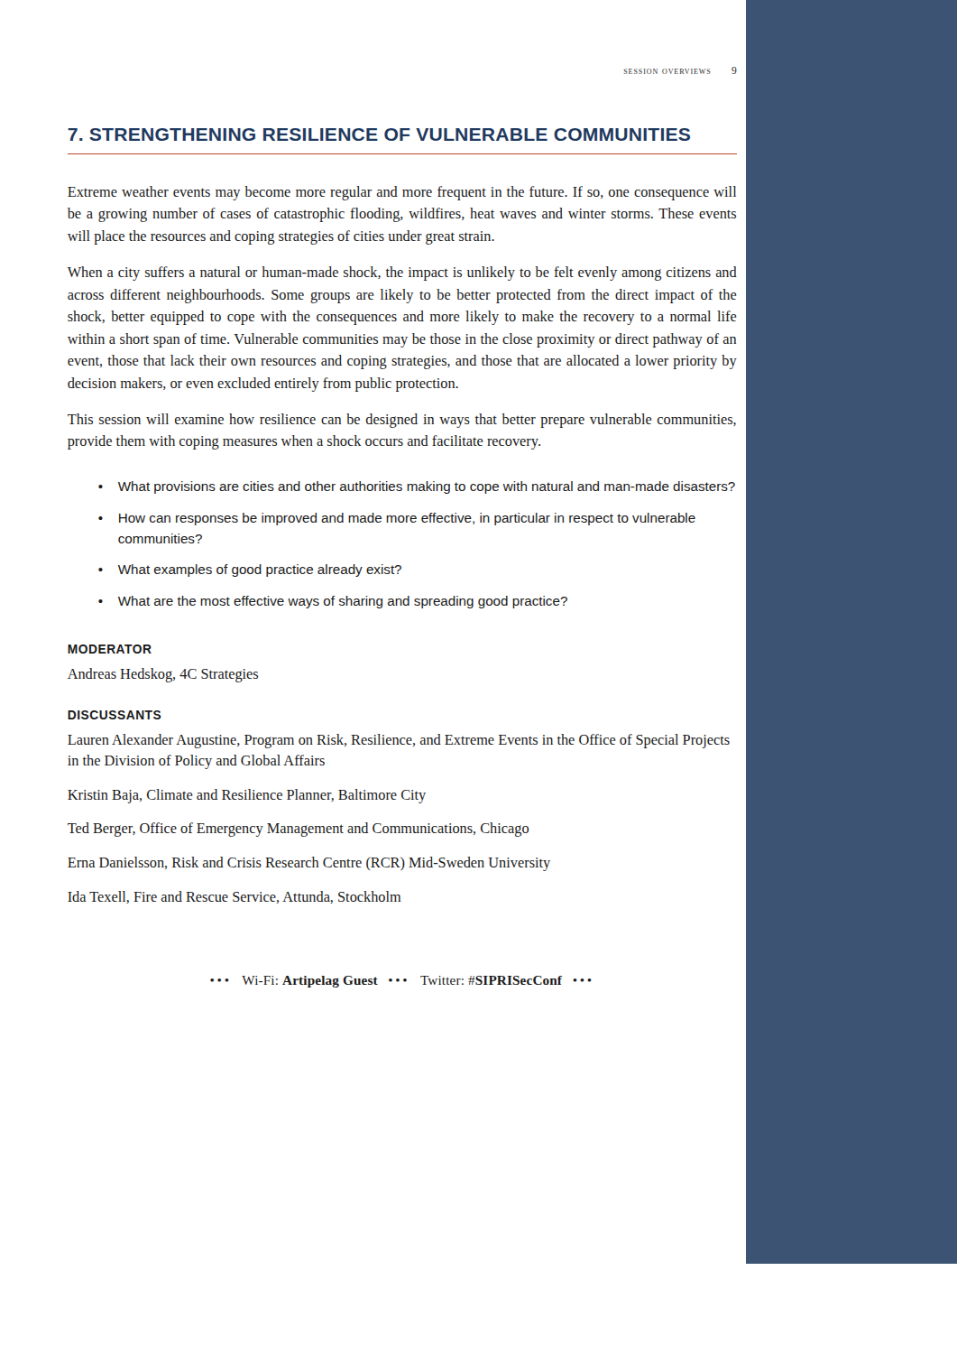session overviews 9
7. Strengthening Resilience of Vulnerable Communities
Extreme weather events may become more regular and more frequent in the future. If so, one consequence will be a growing number of cases of catastrophic flooding, wildfires, heat waves and winter storms. These events will place the resources and coping strategies of cities under great strain.
When a city suffers a natural or human-made shock, the impact is unlikely to be felt evenly among citizens and across different neighbourhoods. Some groups are likely to be better protected from the direct impact of the shock, better equipped to cope with the consequences and more likely to make the recovery to a normal life within a short span of time. Vulnerable communities may be those in the close proximity or direct pathway of an event, those that lack their own resources and coping strategies, and those that are allocated a lower priority by decision makers, or even excluded entirely from public protection.
This session will examine how resilience can be designed in ways that better prepare vulnerable communities, provide them with coping measures when a shock occurs and facilitate recovery.
What provisions are cities and other authorities making to cope with natural and man-made disasters?
How can responses be improved and made more effective, in particular in respect to vulnerable communities?
What examples of good practice already exist?
What are the most effective ways of sharing and spreading good practice?
Moderator
Andreas Hedskog, 4C Strategies
Discussants
Lauren Alexander Augustine, Program on Risk, Resilience, and Extreme Events in the Office of Special Projects in the Division of Policy and Global Affairs
Kristin Baja, Climate and Resilience Planner, Baltimore City
Ted Berger, Office of Emergency Management and Communications, Chicago
Erna Danielsson, Risk and Crisis Research Centre (RCR) Mid-Sweden University
Ida Texell, Fire and Rescue Service, Attunda, Stockholm
••• Wi-Fi: Artipelag Guest ••• Twitter: #SIPRISecConf •••